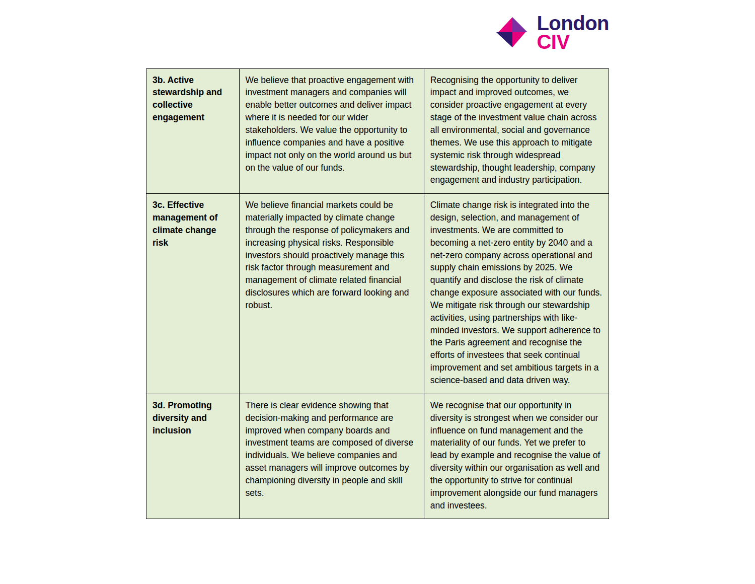London CIV
| 3b. Active stewardship and collective engagement | We believe that proactive engagement with investment managers and companies will enable better outcomes and deliver impact where it is needed for our wider stakeholders. We value the opportunity to influence companies and have a positive impact not only on the world around us but on the value of our funds. | Recognising the opportunity to deliver impact and improved outcomes, we consider proactive engagement at every stage of the investment value chain across all environmental, social and governance themes. We use this approach to mitigate systemic risk through widespread stewardship, thought leadership, company engagement and industry participation. |
| 3c. Effective management of climate change risk | We believe financial markets could be materially impacted by climate change through the response of policymakers and increasing physical risks. Responsible investors should proactively manage this risk factor through measurement and management of climate related financial disclosures which are forward looking and robust. | Climate change risk is integrated into the design, selection, and management of investments. We are committed to becoming a net-zero entity by 2040 and a net-zero company across operational and supply chain emissions by 2025. We quantify and disclose the risk of climate change exposure associated with our funds. We mitigate risk through our stewardship activities, using partnerships with like-minded investors. We support adherence to the Paris agreement and recognise the efforts of investees that seek continual improvement and set ambitious targets in a science-based and data driven way. |
| 3d. Promoting diversity and inclusion | There is clear evidence showing that decision-making and performance are improved when company boards and investment teams are composed of diverse individuals. We believe companies and asset managers will improve outcomes by championing diversity in people and skill sets. | We recognise that our opportunity in diversity is strongest when we consider our influence on fund management and the materiality of our funds. Yet we prefer to lead by example and recognise the value of diversity within our organisation as well and the opportunity to strive for continual improvement alongside our fund managers and investees. |